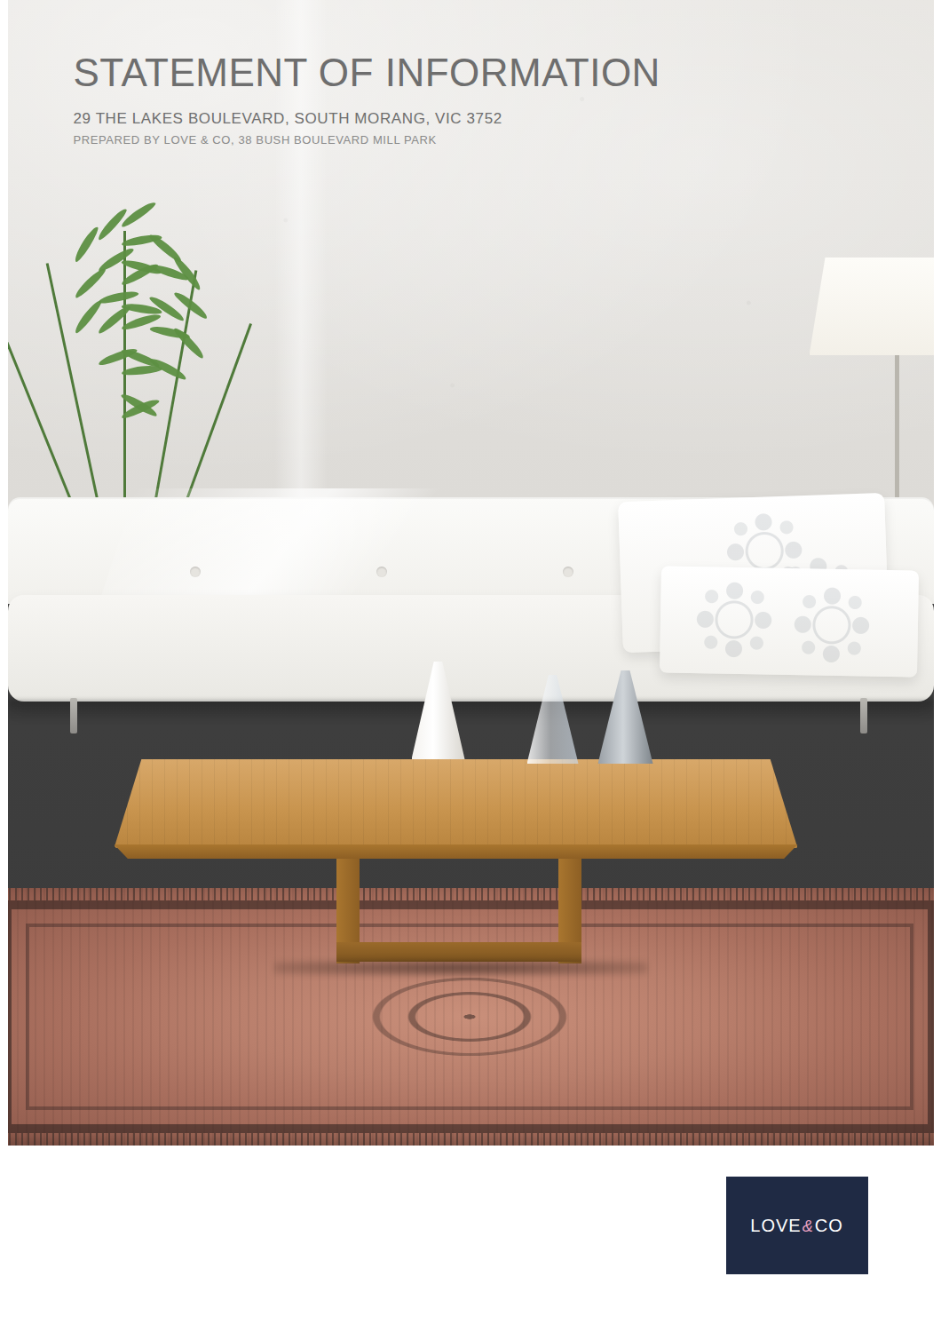STATEMENT OF INFORMATION
29 THE LAKES BOULEVARD, SOUTH MORANG, VIC 3752
PREPARED BY LOVE & CO, 38 BUSH BOULEVARD MILL PARK
LOVE&CO